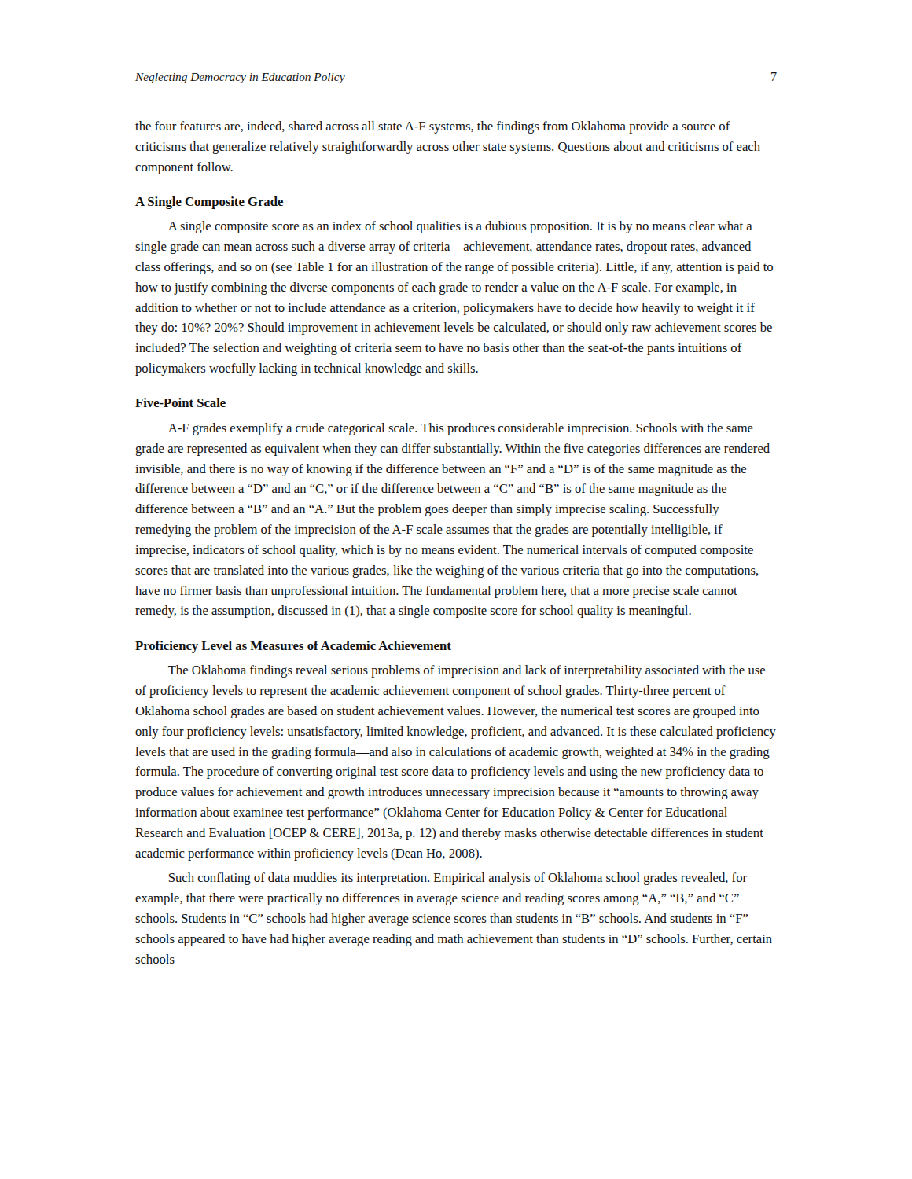Neglecting Democracy in Education Policy 7
the four features are, indeed, shared across all state A-F systems, the findings from Oklahoma provide a source of criticisms that generalize relatively straightforwardly across other state systems. Questions about and criticisms of each component follow.
A Single Composite Grade
A single composite score as an index of school qualities is a dubious proposition. It is by no means clear what a single grade can mean across such a diverse array of criteria – achievement, attendance rates, dropout rates, advanced class offerings, and so on (see Table 1 for an illustration of the range of possible criteria). Little, if any, attention is paid to how to justify combining the diverse components of each grade to render a value on the A-F scale. For example, in addition to whether or not to include attendance as a criterion, policymakers have to decide how heavily to weight it if they do: 10%? 20%? Should improvement in achievement levels be calculated, or should only raw achievement scores be included? The selection and weighting of criteria seem to have no basis other than the seat-of-the pants intuitions of policymakers woefully lacking in technical knowledge and skills.
Five-Point Scale
A-F grades exemplify a crude categorical scale. This produces considerable imprecision. Schools with the same grade are represented as equivalent when they can differ substantially. Within the five categories differences are rendered invisible, and there is no way of knowing if the difference between an “F” and a “D” is of the same magnitude as the difference between a “D” and an “C,” or if the difference between a “C” and “B” is of the same magnitude as the difference between a “B” and an “A.” But the problem goes deeper than simply imprecise scaling. Successfully remedying the problem of the imprecision of the A-F scale assumes that the grades are potentially intelligible, if imprecise, indicators of school quality, which is by no means evident. The numerical intervals of computed composite scores that are translated into the various grades, like the weighing of the various criteria that go into the computations, have no firmer basis than unprofessional intuition. The fundamental problem here, that a more precise scale cannot remedy, is the assumption, discussed in (1), that a single composite score for school quality is meaningful.
Proficiency Level as Measures of Academic Achievement
The Oklahoma findings reveal serious problems of imprecision and lack of interpretability associated with the use of proficiency levels to represent the academic achievement component of school grades. Thirty-three percent of Oklahoma school grades are based on student achievement values. However, the numerical test scores are grouped into only four proficiency levels: unsatisfactory, limited knowledge, proficient, and advanced. It is these calculated proficiency levels that are used in the grading formula—and also in calculations of academic growth, weighted at 34% in the grading formula. The procedure of converting original test score data to proficiency levels and using the new proficiency data to produce values for achievement and growth introduces unnecessary imprecision because it “amounts to throwing away information about examinee test performance” (Oklahoma Center for Education Policy & Center for Educational Research and Evaluation [OCEP & CERE], 2013a, p. 12) and thereby masks otherwise detectable differences in student academic performance within proficiency levels (Dean Ho, 2008).
Such conflating of data muddies its interpretation. Empirical analysis of Oklahoma school grades revealed, for example, that there were practically no differences in average science and reading scores among “A,” “B,” and “C” schools. Students in “C” schools had higher average science scores than students in “B” schools. And students in “F” schools appeared to have had higher average reading and math achievement than students in “D” schools. Further, certain schools